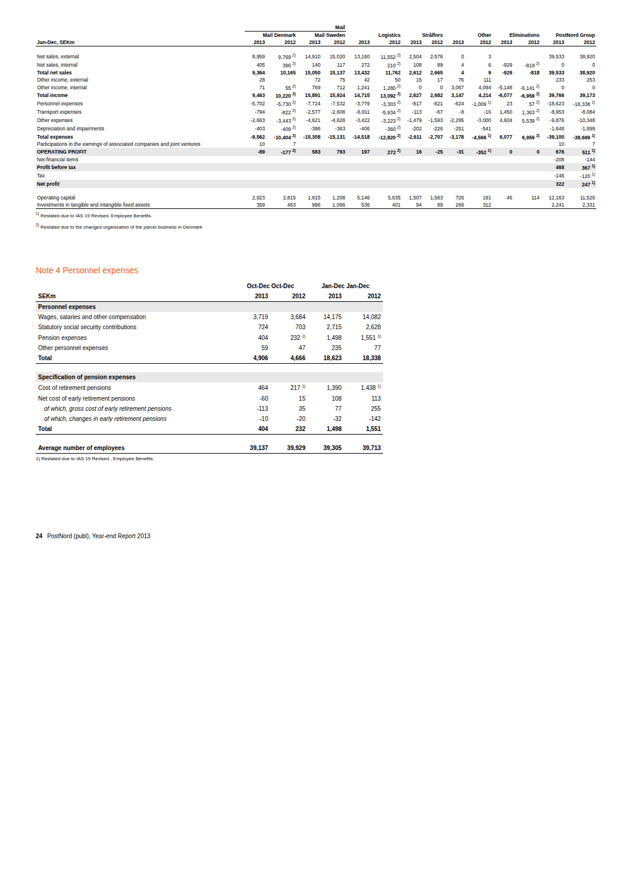| | Mail | |
| --- | --- | --- |
| | Mail Denmark | Mail Sweden | Logistics | Strålfors | Other | Eliminations | PostNord Group |
| Jan-Dec, SEKm | 2013 | 2012 | 2013 | 2012 | 2013 | 2012 | 2013 | 2012 | 2013 | 2012 | 2013 | 2012 | 2013 | 2012 |
| Net sales, external | 8,959 | 9,769 2) | 14,910 | 15,020 | 13,160 | 11,552 2) | 2,504 | 2,576 | 0 | 3 | | | 39,533 | 38,920 |
| Net sales, internal | 405 | 396 2) | 140 | 117 | 272 | 210 2) | 108 | 89 | 4 | 6 | -929 | -818 2) | 0 | 0 |
| Total net sales | 9,364 | 10,165 | 15,050 | 15,137 | 13,432 | 11,762 | 2,612 | 2,665 | 4 | 9 | -929 | -818 | 39,533 | 38,920 |
| Other income, external | 28 | | 72 | 75 | 42 | 50 | 15 | 17 | 76 | 111 | | | 233 | 253 |
| Other income, internal | 71 | 55 2) | 769 | 712 | 1,241 | 1,280 2) | 0 | 0 | 3,067 | 4,094 | -5,148 | -6,141 2) | 0 | 0 |
| Total income | 9,463 | 10,220 2) | 15,891 | 15,924 | 14,715 | 13,092 2) | 2,627 | 2,682 | 3,147 | 4,214 | -6,077 | -6,959 2) | 39,766 | 39,173 |
| Personnel expenses | -5,702 | -5,730 2) | -7,724 | -7,532 | -3,779 | -3,303 2) | -817 | -821 | -624 | -1,009 1) | 23 | 57 2) | -18,623 | -18,338 1) |
| Transport expenses | -794 | -822 2) | -2,577 | -2,608 | -6,911 | -5,934 2) | -113 | -67 | -8 | -16 | 1,450 | 1,363 2) | -8,953 | -8,084 |
| Other expenses | -2,663 | -3,443 2) | -4,621 | -4,628 | -3,422 | -3,223 2) | -1,479 | -1,593 | -2,295 | -3,000 | 4,604 | 5,539 2) | -9,876 | -10,348 |
| Depreciation and impairments | -403 | -409 2) | -386 | -363 | -406 | -360 2) | -202 | -226 | -251 | -541 | | | -1,648 | -1,899 |
| Total expenses | -9,562 | -10,404 2) | -15,308 | -15,131 | -14,518 | -12,820 2) | -2,611 | -2,707 | -3,178 | -4,566 1) | 6,077 | 6,959 2) | -39,100 | -38,669 1) |
| Participations in the earnings of associated companies and joint ventures | 10 | 7 | | | | | | | | | | | 10 | 7 |
| OPERATING PROFIT | -89 | -177 2) | 583 | 793 | 197 | 272 2) | 16 | -25 | -31 | -352 1) | 0 | 0 | 676 | 511 1) |
| Net financial items | | | | | | | | | | | | | -208 | -144 |
| Profit before tax | | | | | | | | | | | | | 468 | 367 1) |
| Tax | | | | | | | | | | | | | -146 | -120 1) |
| Net profit | | | | | | | | | | | | | 322 | 247 1) |
| Operating capital | 2,923 | 2,815 | 1,815 | 1,208 | 5,146 | 5,635 | 1,507 | 1,563 | 726 | 191 | 46 | 114 | 12,163 | 11,526 |
| Investments in tangible and intangible fixed assets | 359 | 463 | 986 | 1,066 | 536 | 401 | 94 | 89 | 266 | 312 | | | 2,241 | 2,331 |
1) Restated due to IAS 19 Revised, Employee Benefits.
2) Restated due to the changed organization of the parcel business in Denmark
Note 4 Personnel expenses
| | Oct-Dec Oct-Dec | Jan-Dec Jan-Dec |
| --- | --- | --- |
| SEKm | 2013 | 2012 | 2013 | 2012 |
| Personnel expenses | | | | |
| Wages, salaries and other compensation | 3,719 | 3,684 | 14,175 | 14,082 |
| Statutory social security contributions | 724 | 703 | 2,715 | 2,628 |
| Pension expenses | 404 | 232 1) | 1,498 | 1,551 1) |
| Other personnel expenses | 59 | 47 | 235 | 77 |
| Total | 4,906 | 4,666 | 18,623 | 18,338 |
| Specification of pension expenses | | | | |
| Cost of retirement pensions | 464 | 217 1) | 1,390 | 1,438 1) |
| Net cost of early retirement pensions | -60 | 15 | 108 | 113 |
| of which, gross cost of early retirement pensions | -113 | 35 | 77 | 255 |
| of which, changes in early retirement pensions | -10 | -20 | -32 | -142 |
| Total | 404 | 232 | 1,498 | 1,551 |
| Average number of employees | 39,137 | 39,929 | 39,305 | 39,713 |
1) Restated due to IAS 19 Revised , Employee Benefits.
24 PostNord (publ), Year-end Report 2013